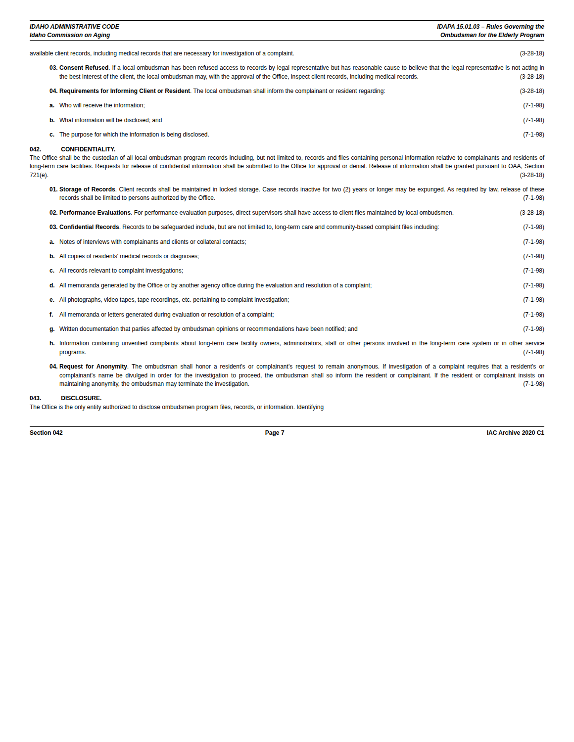IDAHO ADMINISTRATIVE CODE
Idaho Commission on Aging
IDAPA 15.01.03 – Rules Governing the
Ombudsman for the Elderly Program
available client records, including medical records that are necessary for investigation of a complaint.(3-28-18)
03.
Consent Refused. If a local ombudsman has been refused access to records by legal representative but has reasonable cause to believe that the legal representative is not acting in the best interest of the client, the local ombudsman may, with the approval of the Office, inspect client records, including medical records.(3-28-18)
04.
Requirements for Informing Client or Resident. The local ombudsman shall inform the complainant or resident regarding:(3-28-18)
a.
Who will receive the information;(7-1-98)
b.
What information will be disclosed; and(7-1-98)
c.
The purpose for which the information is being disclosed.(7-1-98)
042. CONFIDENTIALITY.
The Office shall be the custodian of all local ombudsman program records including, but not limited to, records and files containing personal information relative to complainants and residents of long-term care facilities. Requests for release of confidential information shall be submitted to the Office for approval or denial. Release of information shall be granted pursuant to OAA, Section 721(e).(3-28-18)
01.
Storage of Records. Client records shall be maintained in locked storage. Case records inactive for two (2) years or longer may be expunged. As required by law, release of these records shall be limited to persons authorized by the Office.(7-1-98)
02.
Performance Evaluations. For performance evaluation purposes, direct supervisors shall have access to client files maintained by local ombudsmen.(3-28-18)
03.
Confidential Records. Records to be safeguarded include, but are not limited to, long-term care and community-based complaint files including:(7-1-98)
a.
Notes of interviews with complainants and clients or collateral contacts;(7-1-98)
b.
All copies of residents' medical records or diagnoses;(7-1-98)
c.
All records relevant to complaint investigations;(7-1-98)
d.
All memoranda generated by the Office or by another agency office during the evaluation and resolution of a complaint;(7-1-98)
e.
All photographs, video tapes, tape recordings, etc. pertaining to complaint investigation;(7-1-98)
f.
All memoranda or letters generated during evaluation or resolution of a complaint;(7-1-98)
g.
Written documentation that parties affected by ombudsman opinions or recommendations have been notified; and(7-1-98)
h.
Information containing unverified complaints about long-term care facility owners, administrators, staff or other persons involved in the long-term care system or in other service programs.(7-1-98)
04.
Request for Anonymity. The ombudsman shall honor a resident's or complainant's request to remain anonymous. If investigation of a complaint requires that a resident's or complainant's name be divulged in order for the investigation to proceed, the ombudsman shall so inform the resident or complainant. If the resident or complainant insists on maintaining anonymity, the ombudsman may terminate the investigation.(7-1-98)
043. DISCLOSURE.
The Office is the only entity authorized to disclose ombudsmen program files, records, or information. Identifying
Section 042
Page 7
IAC Archive 2020 C1